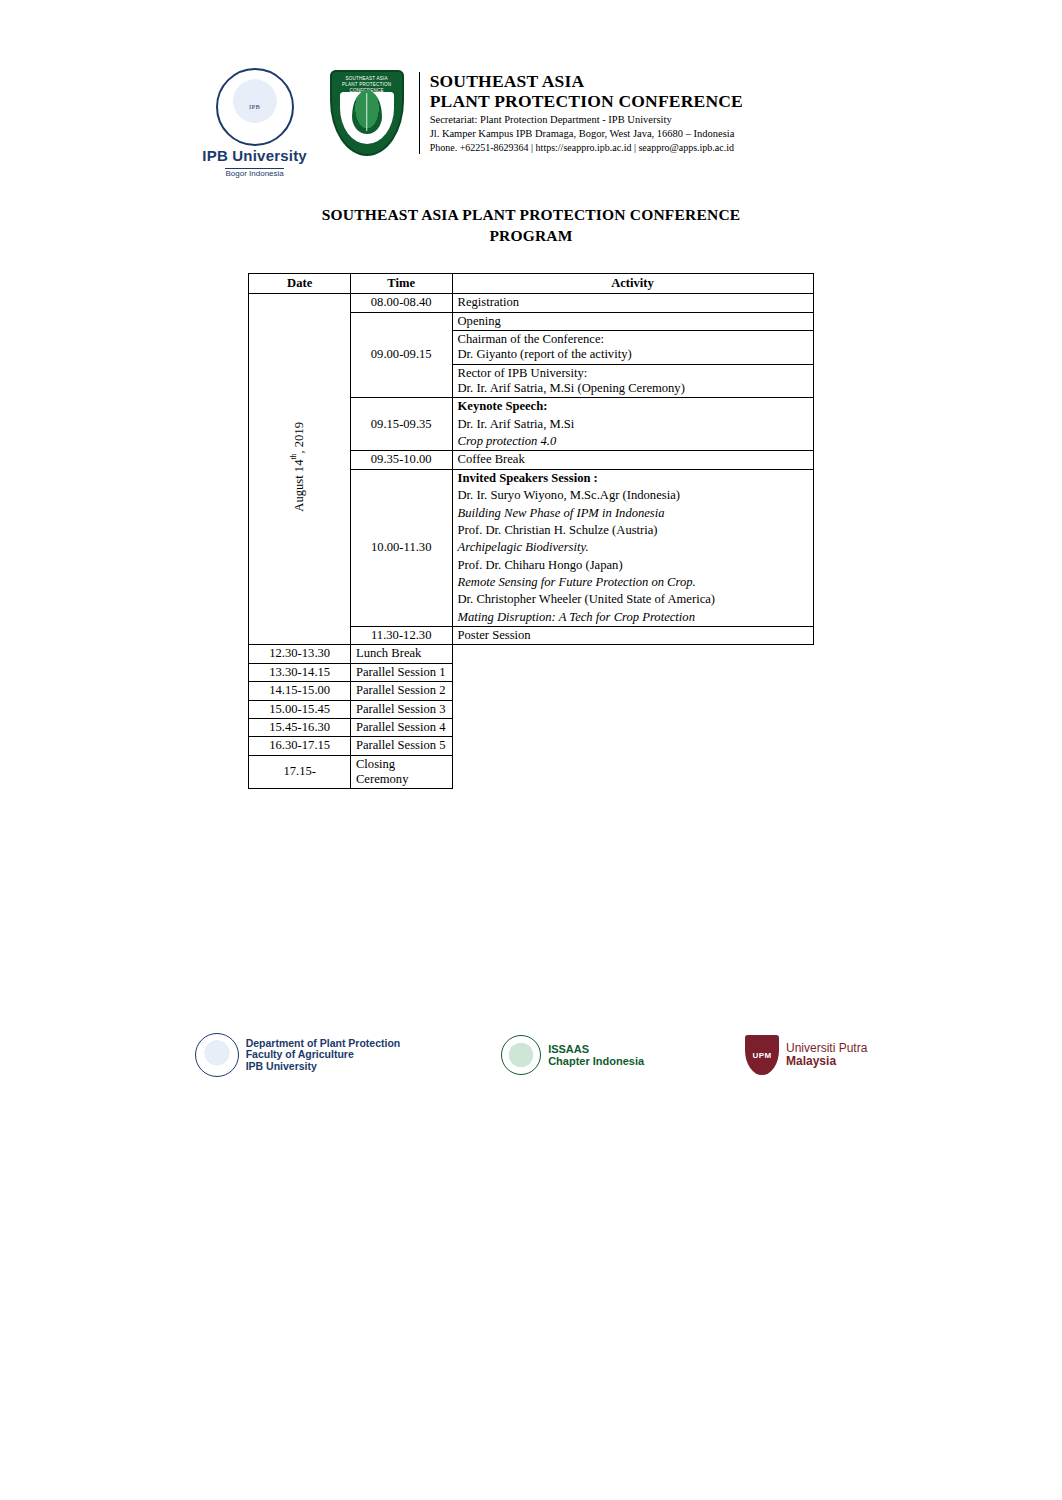IPB
IPB University
Bogor Indonesia
SOUTHEAST ASIA
PLANT PROTECTION CONFERENCE
SOUTHEAST ASIA
PLANT PROTECTION CONFERENCE
Secretariat: Plant Protection Department - IPB University
Jl. Kamper Kampus IPB Dramaga, Bogor, West Java, 16680 – Indonesia
Phone. +62251-8629364 | https://seappro.ipb.ac.id | seappro@apps.ipb.ac.id
SOUTHEAST ASIA PLANT PROTECTION CONFERENCE
PROGRAM
| Date | Time | Activity |
| --- | --- | --- |
| August 14 th , 2019 | 08.00-08.40 | Registration |
| 09.00-09.15 | Opening |
| Chairman of the Conference: Dr. Giyanto (report of the activity) |
| Rector of IPB University: Dr. Ir. Arif Satria, M.Si (Opening Ceremony) |
| 09.15-09.35 | Keynote Speech: |
| Dr. Ir. Arif Satria, M.Si |
| Crop protection 4.0 |
| 09.35-10.00 | Coffee Break |
| 10.00-11.30 | Invited Speakers Session : |
| Dr. Ir. Suryo Wiyono, M.Sc.Agr (Indonesia) |
| Building New Phase of IPM in Indonesia |
| Prof. Dr. Christian H. Schulze (Austria) |
| Archipelagic Biodiversity. |
| Prof. Dr. Chiharu Hongo (Japan) |
| Remote Sensing for Future Protection on Crop. |
| Dr. Christopher Wheeler (United State of America) |
| Mating Disruption: A Tech for Crop Protection |
| 11.30-12.30 | Poster Session |
| 12.30-13.30 | Lunch Break |
| 13.30-14.15 | Parallel Session 1 |
| 14.15-15.00 | Parallel Session 2 |
| 15.00-15.45 | Parallel Session 3 |
| 15.45-16.30 | Parallel Session 4 |
| 16.30-17.15 | Parallel Session 5 |
| 17.15- | Closing Ceremony |
Department of Plant Protection
Faculty of Agriculture
IPB University
ISSAAS
Chapter Indonesia
Universiti Putra
Malaysia